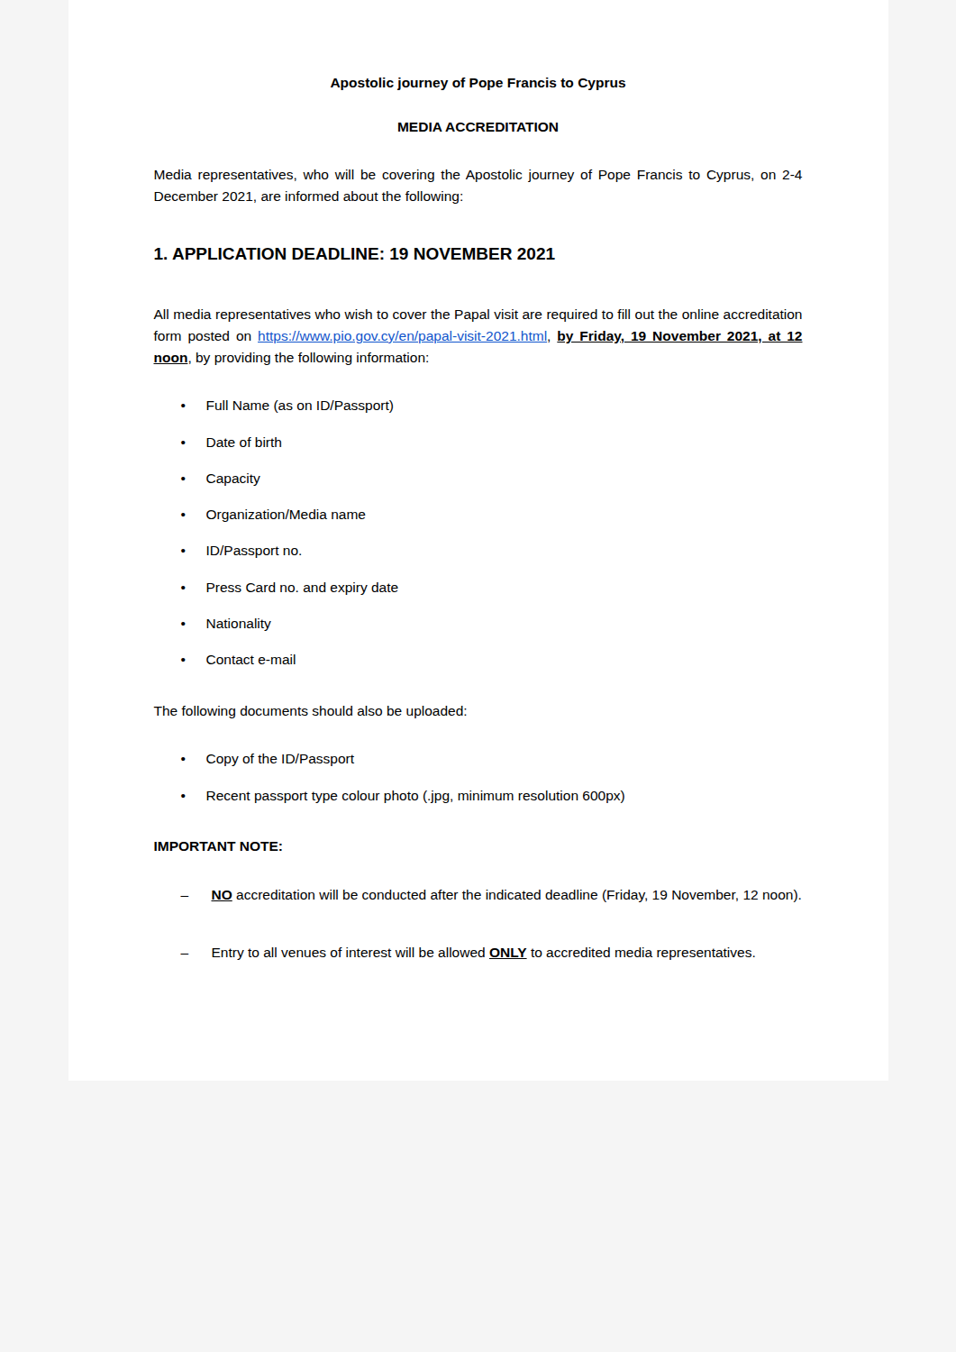Apostolic journey of Pope Francis to Cyprus
MEDIA ACCREDITATION
Media representatives, who will be covering the Apostolic journey of Pope Francis to Cyprus, on 2-4 December 2021, are informed about the following:
1. APPLICATION DEADLINE: 19 NOVEMBER 2021
All media representatives who wish to cover the Papal visit are required to fill out the online accreditation form posted on https://www.pio.gov.cy/en/papal-visit-2021.html, by Friday, 19 November 2021, at 12 noon, by providing the following information:
Full Name (as on ID/Passport)
Date of birth
Capacity
Organization/Media name
ID/Passport no.
Press Card no. and expiry date
Nationality
Contact e-mail
The following documents should also be uploaded:
Copy of the ID/Passport
Recent passport type colour photo (.jpg, minimum resolution 600px)
IMPORTANT NOTE:
NO accreditation will be conducted after the indicated deadline (Friday, 19 November, 12 noon).
Entry to all venues of interest will be allowed ONLY to accredited media representatives.